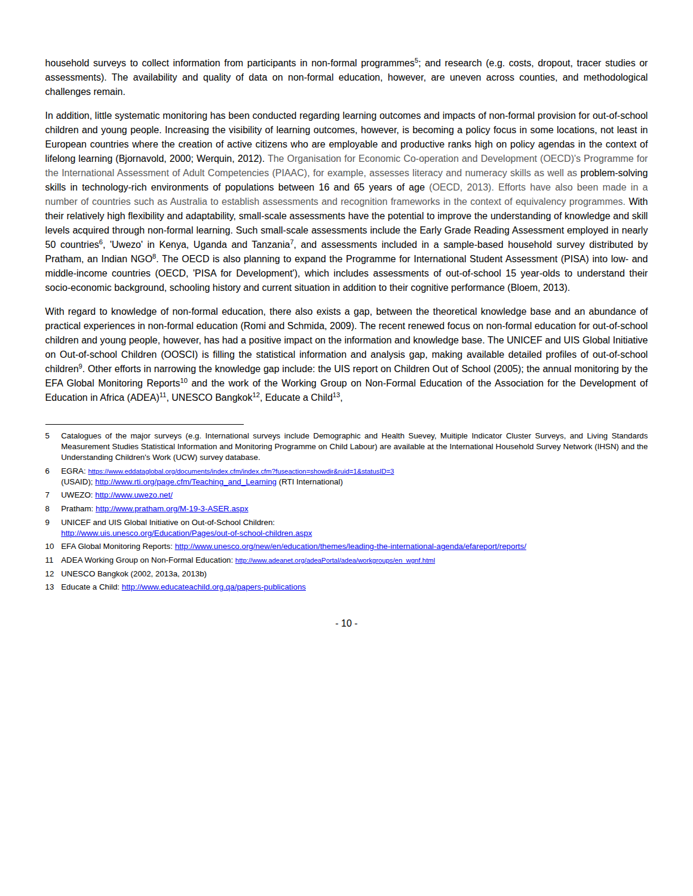household surveys to collect information from participants in non-formal programmes5; and research (e.g. costs, dropout, tracer studies or assessments). The availability and quality of data on non-formal education, however, are uneven across counties, and methodological challenges remain.
In addition, little systematic monitoring has been conducted regarding learning outcomes and impacts of non-formal provision for out-of-school children and young people. Increasing the visibility of learning outcomes, however, is becoming a policy focus in some locations, not least in European countries where the creation of active citizens who are employable and productive ranks high on policy agendas in the context of lifelong learning (Bjornavold, 2000; Werquin, 2012). The Organisation for Economic Co-operation and Development (OECD)'s Programme for the International Assessment of Adult Competencies (PIAAC), for example, assesses literacy and numeracy skills as well as problem-solving skills in technology-rich environments of populations between 16 and 65 years of age (OECD, 2013). Efforts have also been made in a number of countries such as Australia to establish assessments and recognition frameworks in the context of equivalency programmes. With their relatively high flexibility and adaptability, small-scale assessments have the potential to improve the understanding of knowledge and skill levels acquired through non-formal learning. Such small-scale assessments include the Early Grade Reading Assessment employed in nearly 50 countries6, 'Uwezo' in Kenya, Uganda and Tanzania7, and assessments included in a sample-based household survey distributed by Pratham, an Indian NGO8. The OECD is also planning to expand the Programme for International Student Assessment (PISA) into low- and middle-income countries (OECD, 'PISA for Development'), which includes assessments of out-of-school 15 year-olds to understand their socio-economic background, schooling history and current situation in addition to their cognitive performance (Bloem, 2013).
With regard to knowledge of non-formal education, there also exists a gap, between the theoretical knowledge base and an abundance of practical experiences in non-formal education (Romi and Schmida, 2009). The recent renewed focus on non-formal education for out-of-school children and young people, however, has had a positive impact on the information and knowledge base. The UNICEF and UIS Global Initiative on Out-of-school Children (OOSCI) is filling the statistical information and analysis gap, making available detailed profiles of out-of-school children9. Other efforts in narrowing the knowledge gap include: the UIS report on Children Out of School (2005); the annual monitoring by the EFA Global Monitoring Reports10 and the work of the Working Group on Non-Formal Education of the Association for the Development of Education in Africa (ADEA)11, UNESCO Bangkok12, Educate a Child13,
| 5 | Catalogues of the major surveys (e.g. International surveys include Demographic and Health Suevey, Muitiple Indicator Cluster Surveys, and Living Standards Measurement Studies Statistical Information and Monitoring Programme on Child Labour) are available at the International Household Survey Network (IHSN) and the Understanding Children's Work (UCW) survey database. |
| 6 | EGRA: https://www.eddataglobal.org/documents/index.cfm/index.cfm?fuseaction=showdir&ruid=1&statusID=3 (USAID); http://www.rti.org/page.cfm/Teaching_and_Learning (RTI International) |
| 7 | UWEZO: http://www.uwezo.net/ |
| 8 | Pratham: http://www.pratham.org/M-19-3-ASER.aspx |
| 9 | UNICEF and UIS Global Initiative on Out-of-School Children: http://www.uis.unesco.org/Education/Pages/out-of-school-children.aspx |
| 10 | EFA Global Monitoring Reports: http://www.unesco.org/new/en/education/themes/leading-the-international-agenda/efareport/reports/ |
| 11 | ADEA Working Group on Non-Formal Education: http://www.adeanet.org/adeaPortal/adea/workgroups/en_wgnf.html |
| 12 | UNESCO Bangkok (2002, 2013a, 2013b) |
| 13 | Educate a Child: http://www.educateachild.org.qa/papers-publications |
- 10 -